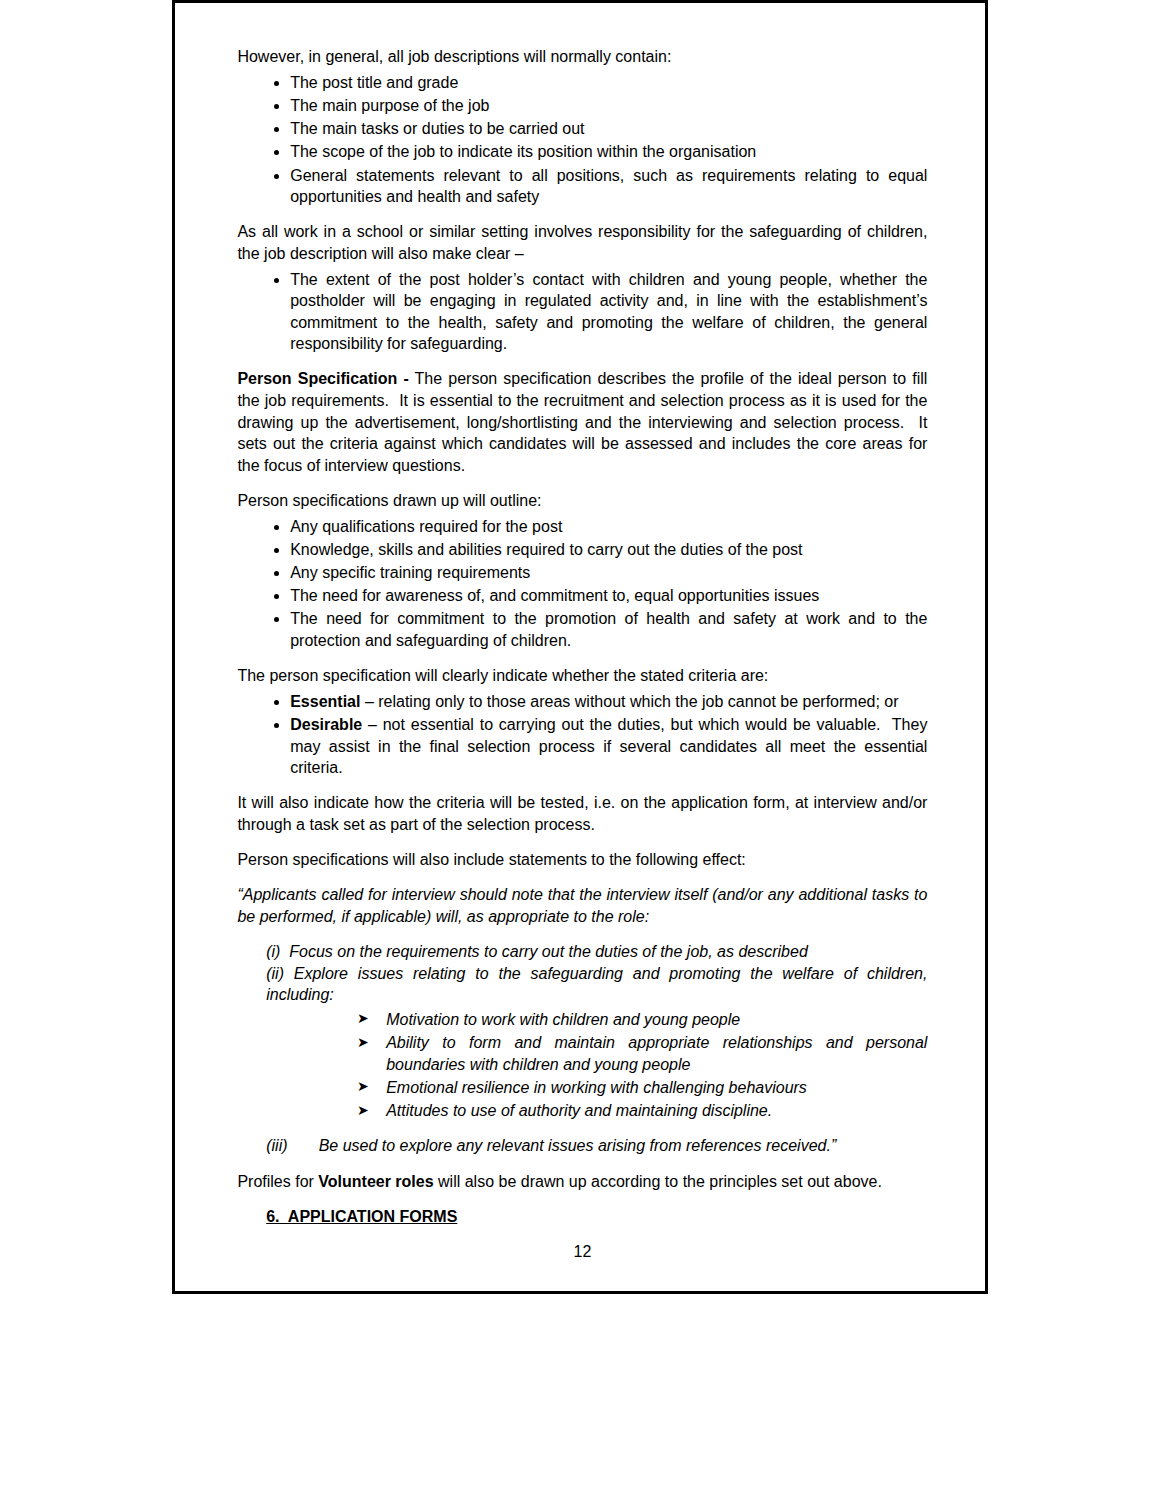However, in general, all job descriptions will normally contain:
The post title and grade
The main purpose of the job
The main tasks or duties to be carried out
The scope of the job to indicate its position within the organisation
General statements relevant to all positions, such as requirements relating to equal opportunities and health and safety
As all work in a school or similar setting involves responsibility for the safeguarding of children, the job description will also make clear –
The extent of the post holder’s contact with children and young people, whether the postholder will be engaging in regulated activity and, in line with the establishment’s commitment to the health, safety and promoting the welfare of children, the general responsibility for safeguarding.
Person Specification - The person specification describes the profile of the ideal person to fill the job requirements. It is essential to the recruitment and selection process as it is used for the drawing up the advertisement, long/shortlisting and the interviewing and selection process. It sets out the criteria against which candidates will be assessed and includes the core areas for the focus of interview questions.
Person specifications drawn up will outline:
Any qualifications required for the post
Knowledge, skills and abilities required to carry out the duties of the post
Any specific training requirements
The need for awareness of, and commitment to, equal opportunities issues
The need for commitment to the promotion of health and safety at work and to the protection and safeguarding of children.
The person specification will clearly indicate whether the stated criteria are:
Essential – relating only to those areas without which the job cannot be performed; or
Desirable – not essential to carrying out the duties, but which would be valuable. They may assist in the final selection process if several candidates all meet the essential criteria.
It will also indicate how the criteria will be tested, i.e. on the application form, at interview and/or through a task set as part of the selection process.
Person specifications will also include statements to the following effect:
“Applicants called for interview should note that the interview itself (and/or any additional tasks to be performed, if applicable) will, as appropriate to the role:
(i) Focus on the requirements to carry out the duties of the job, as described
(ii) Explore issues relating to the safeguarding and promoting the welfare of children, including:
Motivation to work with children and young people
Ability to form and maintain appropriate relationships and personal boundaries with children and young people
Emotional resilience in working with challenging behaviours
Attitudes to use of authority and maintaining discipline.
(iii) Be used to explore any relevant issues arising from references received.”
Profiles for Volunteer roles will also be drawn up according to the principles set out above.
6. APPLICATION FORMS
12